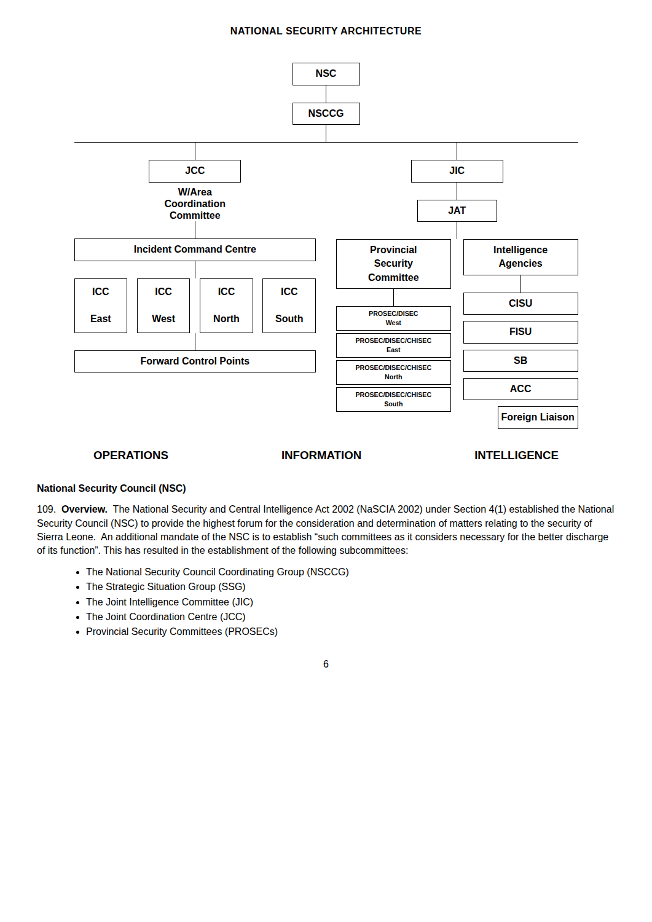NATIONAL SECURITY ARCHITECTURE
NSC
NSCCG
JCC
W/Area
Coordination
Committee
Incident Command Centre
ICC
East
ICC
West
ICC
North
ICC
South
Forward Control Points
JIC
JAT
Provincial
Security
Committee
PROSEC/DISEC
West
PROSEC/DISEC/CHISEC
East
PROSEC/DISEC/CHISEC
North
PROSEC/DISEC/CHISEC
South
Intelligence
Agencies
CISU
FISU
SB
ACC
Foreign Liaison
OPERATIONS
INFORMATION
INTELLIGENCE
National Security Council (NSC)
109. Overview. The National Security and Central Intelligence Act 2002 (NaSCIA 2002) under Section 4(1) established the National Security Council (NSC) to provide the highest forum for the consideration and determination of matters relating to the security of Sierra Leone. An additional mandate of the NSC is to establish “such committees as it considers necessary for the better discharge of its function”. This has resulted in the establishment of the following subcommittees:
The National Security Council Coordinating Group (NSCCG)
The Strategic Situation Group (SSG)
The Joint Intelligence Committee (JIC)
The Joint Coordination Centre (JCC)
Provincial Security Committees (PROSECs)
6